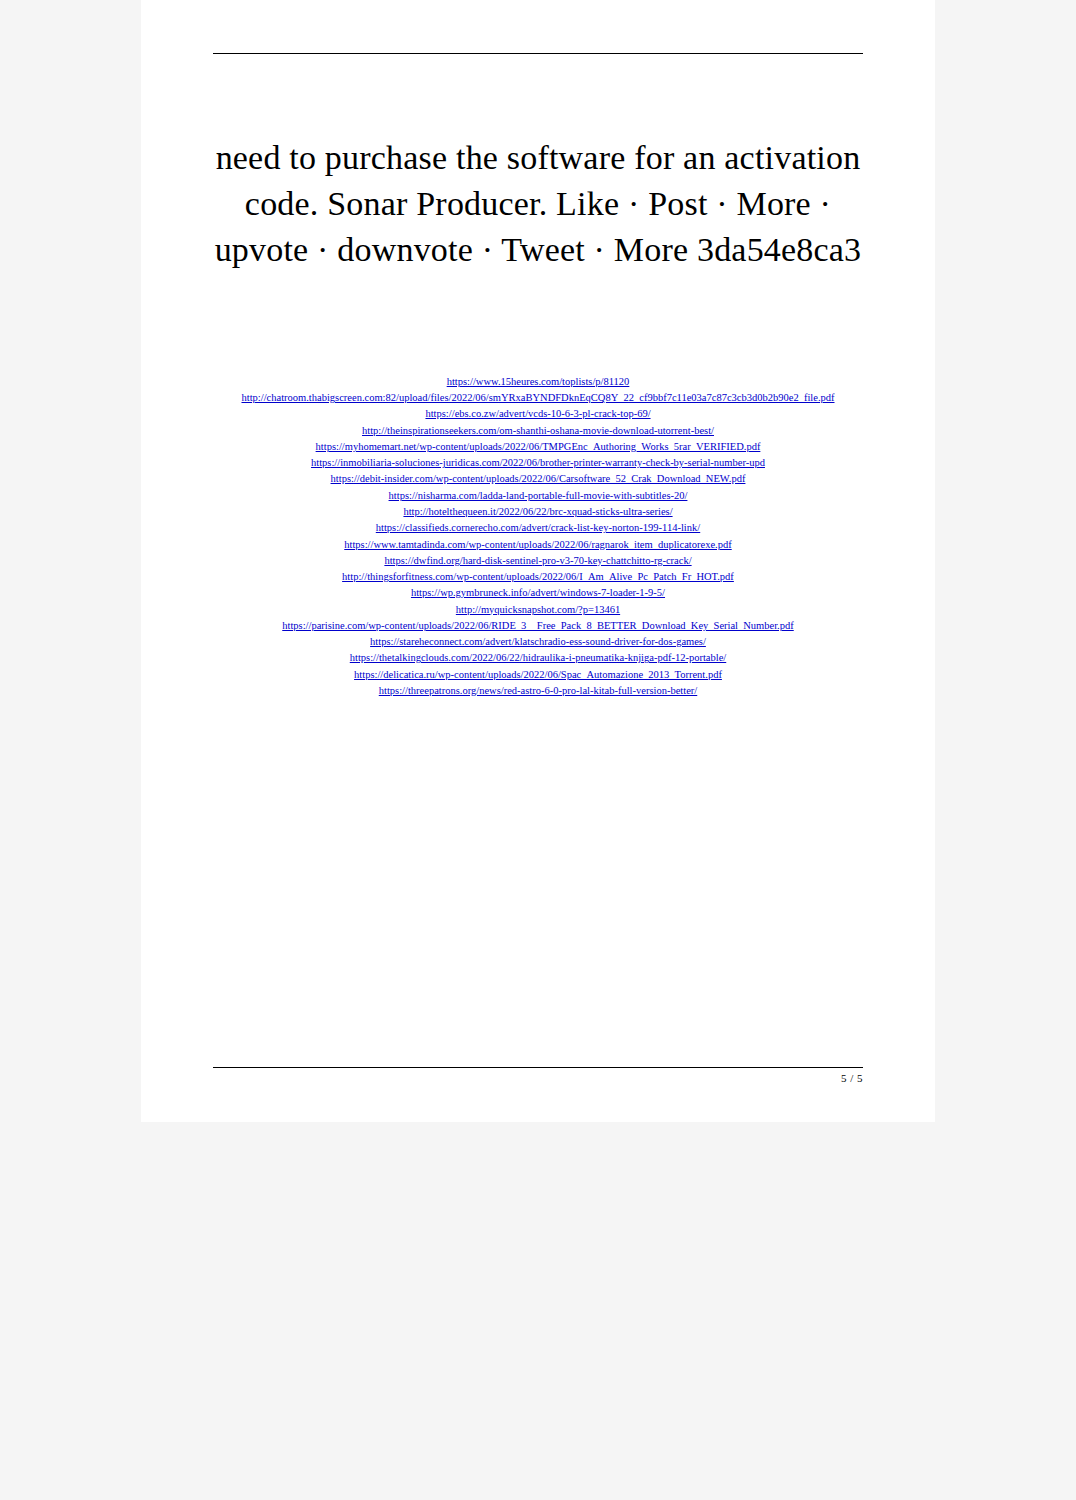need to purchase the software for an activation code. Sonar Producer. Like · Post · More · upvote · downvote · Tweet · More 3da54e8ca3
https://www.15heures.com/toplists/p/81120
http://chatroom.thabigscreen.com:82/upload/files/2022/06/smYRxaBYNDFDknEqCQ8Y_22_cf9bbf7c11e03a7c87c3cb3d0b2b90e2_file.pdf
https://ebs.co.zw/advert/vcds-10-6-3-pl-crack-top-69/
http://theinspirationseekers.com/om-shanthi-oshana-movie-download-utorrent-best/
https://myhomemart.net/wp-content/uploads/2022/06/TMPGEnc_Authoring_Works_5rar_VERIFIED.pdf
https://inmobiliaria-soluciones-juridicas.com/2022/06/brother-printer-warranty-check-by-serial-number-upd
https://debit-insider.com/wp-content/uploads/2022/06/Carsoftware_52_Crak_Download_NEW.pdf
https://nisharma.com/ladda-land-portable-full-movie-with-subtitles-20/
http://hotelthequeen.it/2022/06/22/brc-xquad-sticks-ultra-series/
https://classifieds.cornerecho.com/advert/crack-list-key-norton-199-114-link/
https://www.tamtadinda.com/wp-content/uploads/2022/06/ragnarok_item_duplicatorexe.pdf
https://dwfind.org/hard-disk-sentinel-pro-v3-70-key-chattchitto-rg-crack/
http://thingsforfitness.com/wp-content/uploads/2022/06/I_Am_Alive_Pc_Patch_Fr_HOT.pdf
https://wp.gymbruneck.info/advert/windows-7-loader-1-9-5/
http://myquicksnapshot.com/?p=13461
https://parisine.com/wp-content/uploads/2022/06/RIDE_3__Free_Pack_8_BETTER_Download_Key_Serial_Number.pdf
https://stareheconnect.com/advert/klatschradio-ess-sound-driver-for-dos-games/
https://thetalkingclouds.com/2022/06/22/hidraulika-i-pneumatika-knjiga-pdf-12-portable/
https://delicatica.ru/wp-content/uploads/2022/06/Spac_Automazione_2013_Torrent.pdf
https://threepatrons.org/news/red-astro-6-0-pro-lal-kitab-full-version-better/
5 / 5